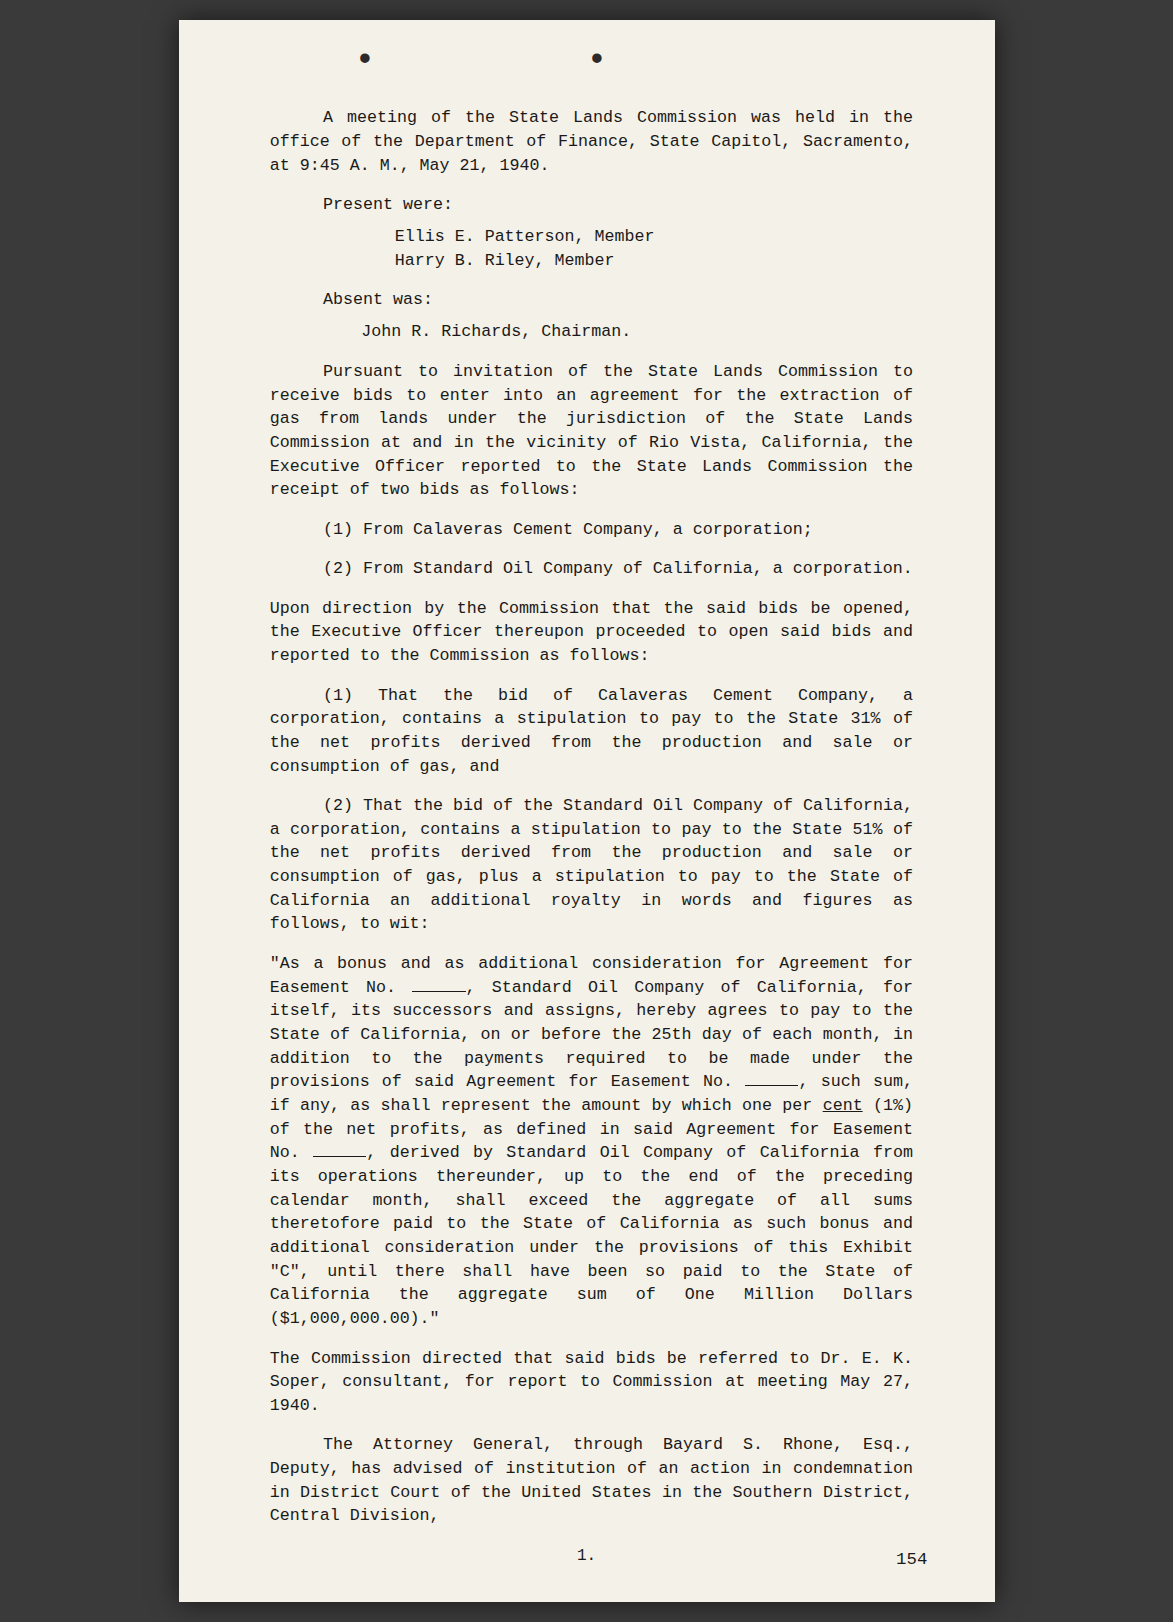••
A meeting of the State Lands Commission was held in the office of the Department of Finance, State Capitol, Sacramento, at 9:45 A. M., May 21, 1940.
Present were:
Ellis E. Patterson, Member
Harry B. Riley, Member
Absent was:
John R. Richards, Chairman.
Pursuant to invitation of the State Lands Commission to receive bids to enter into an agreement for the extraction of gas from lands under the jurisdiction of the State Lands Commission at and in the vicinity of Rio Vista, California, the Executive Officer reported to the State Lands Commission the receipt of two bids as follows:
(1) From Calaveras Cement Company, a corporation;
(2) From Standard Oil Company of California, a corporation.
Upon direction by the Commission that the said bids be opened, the Executive Officer thereupon proceeded to open said bids and reported to the Commission as follows:
(1) That the bid of Calaveras Cement Company, a corporation, contains a stipulation to pay to the State 31% of the net profits derived from the production and sale or consumption of gas, and
(2) That the bid of the Standard Oil Company of California, a corporation, contains a stipulation to pay to the State 51% of the net profits derived from the production and sale or consumption of gas, plus a stipulation to pay to the State of California an additional royalty in words and figures as follows, to wit:
"As a bonus and as additional consideration for Agreement for Easement No. , Standard Oil Company of California, for itself, its successors and assigns, hereby agrees to pay to the State of California, on or before the 25th day of each month, in addition to the payments required to be made under the provisions of said Agreement for Easement No. , such sum, if any, as shall represent the amount by which one per cent (1%) of the net profits, as defined in said Agreement for Easement No. , derived by Standard Oil Company of California from its operations thereunder, up to the end of the preceding calendar month, shall exceed the aggregate of all sums theretofore paid to the State of California as such bonus and additional consideration under the provisions of this Exhibit "C", until there shall have been so paid to the State of California the aggregate sum of One Million Dollars ($1,000,000.00)."
The Commission directed that said bids be referred to Dr. E. K. Soper, consultant, for report to Commission at meeting May 27, 1940.
The Attorney General, through Bayard S. Rhone, Esq., Deputy, has advised of institution of an action in condemnation in District Court of the United States in the Southern District, Central Division,
1.
154